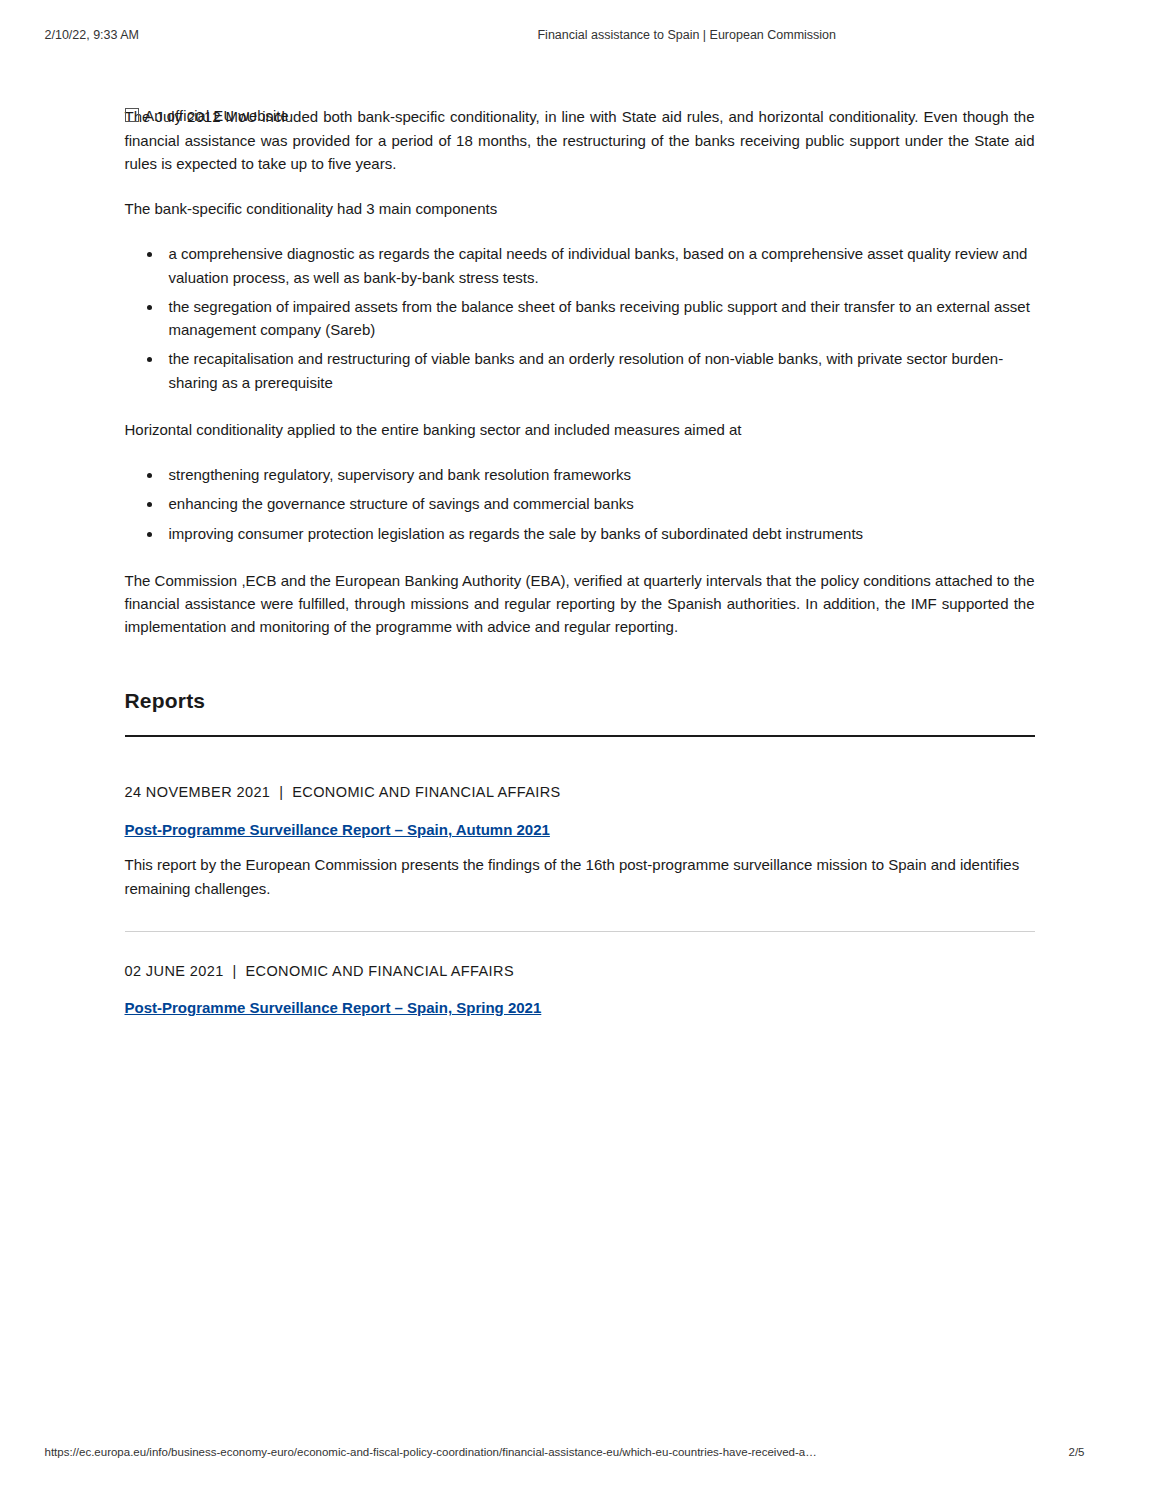2/10/22, 9:33 AM
Financial assistance to Spain | European Commission
An official EU website
The July 2012 MoU included both bank-specific conditionality, in line with State aid rules, and horizontal conditionality. Even though the financial assistance was provided for a period of 18 months, the restructuring of the banks receiving public support under the State aid rules is expected to take up to five years.
The bank-specific conditionality had 3 main components
a comprehensive diagnostic as regards the capital needs of individual banks, based on a comprehensive asset quality review and valuation process, as well as bank-by-bank stress tests.
the segregation of impaired assets from the balance sheet of banks receiving public support and their transfer to an external asset management company (Sareb)
the recapitalisation and restructuring of viable banks and an orderly resolution of non-viable banks, with private sector burden-sharing as a prerequisite
Horizontal conditionality applied to the entire banking sector and included measures aimed at
strengthening regulatory, supervisory and bank resolution frameworks
enhancing the governance structure of savings and commercial banks
improving consumer protection legislation as regards the sale by banks of subordinated debt instruments
The Commission ,ECB and the European Banking Authority (EBA), verified at quarterly intervals that the policy conditions attached to the financial assistance were fulfilled, through missions and regular reporting by the Spanish authorities. In addition, the IMF supported the implementation and monitoring of the programme with advice and regular reporting.
Reports
24 NOVEMBER 2021 | ECONOMIC AND FINANCIAL AFFAIRS
Post-Programme Surveillance Report – Spain, Autumn 2021
This report by the European Commission presents the findings of the 16th post-programme surveillance mission to Spain and identifies remaining challenges.
02 JUNE 2021 | ECONOMIC AND FINANCIAL AFFAIRS
Post-Programme Surveillance Report – Spain, Spring 2021
https://ec.europa.eu/info/business-economy-euro/economic-and-fiscal-policy-coordination/financial-assistance-eu/which-eu-countries-have-received-a…
2/5